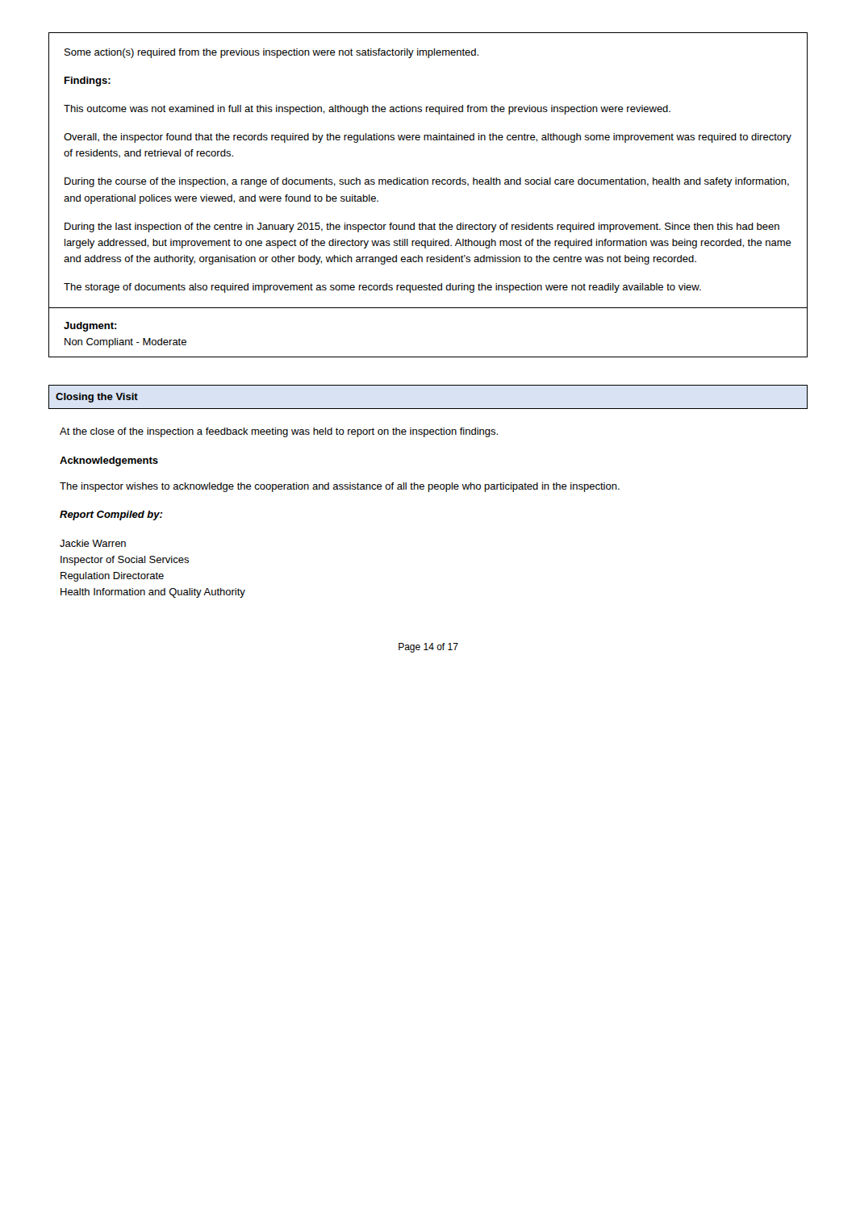Some action(s) required from the previous inspection were not satisfactorily implemented.
Findings:
This outcome was not examined in full at this inspection, although the actions required from the previous inspection were reviewed.
Overall, the inspector found that the records required by the regulations were maintained in the centre, although some improvement was required to directory of residents, and retrieval of records.
During the course of the inspection, a range of documents, such as medication records, health and social care documentation, health and safety information, and operational polices were viewed, and were found to be suitable.
During the last inspection of the centre in January 2015, the inspector found that the directory of residents required improvement. Since then this had been largely addressed, but improvement to one aspect of the directory was still required. Although most of the required information was being recorded, the name and address of the authority, organisation or other body, which arranged each resident’s admission to the centre was not being recorded.
The storage of documents also required improvement as some records requested during the inspection were not readily available to view.
Judgment:
Non Compliant - Moderate
Closing the Visit
At the close of the inspection a feedback meeting was held to report on the inspection findings.
Acknowledgements
The inspector wishes to acknowledge the cooperation and assistance of all the people who participated in the inspection.
Report Compiled by:
Jackie Warren
Inspector of Social Services
Regulation Directorate
Health Information and Quality Authority
Page 14 of 17